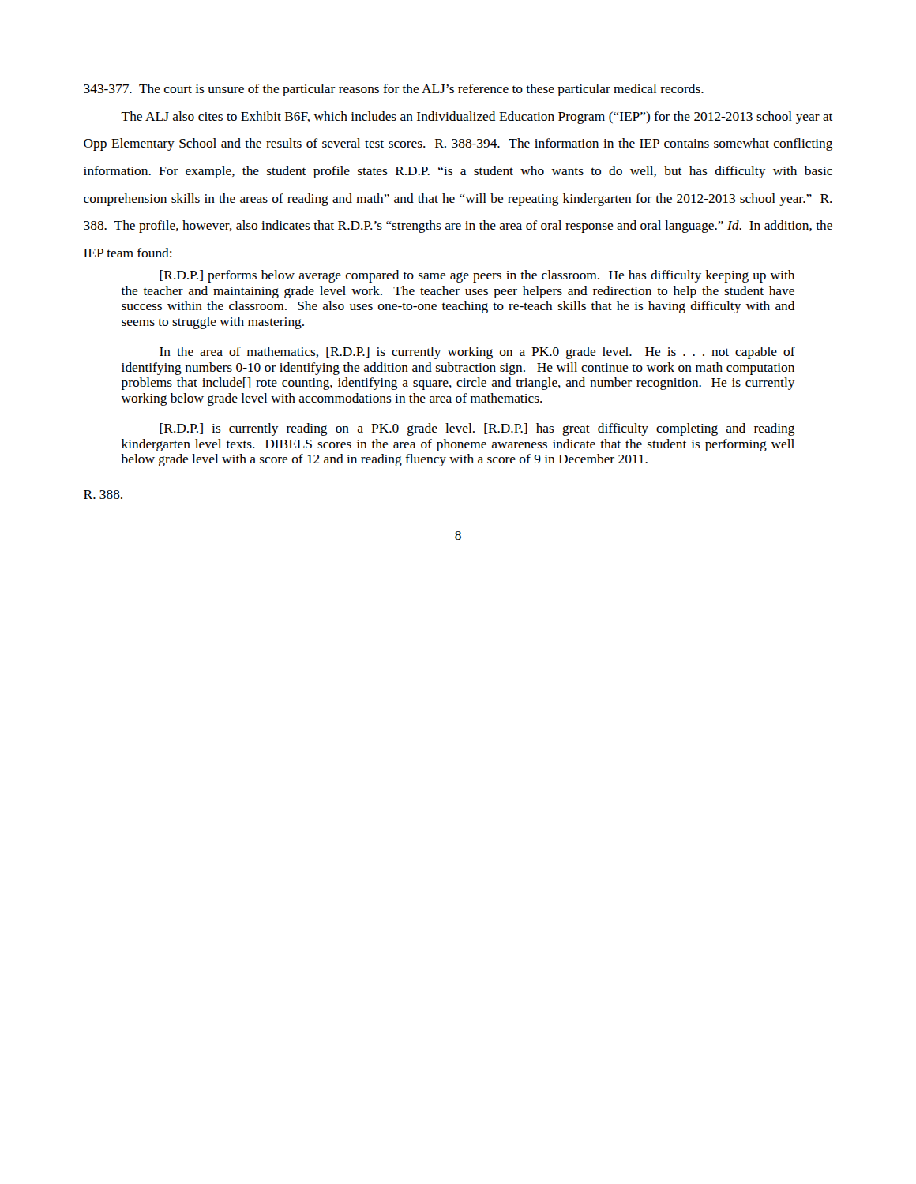343-377. The court is unsure of the particular reasons for the ALJ’s reference to these particular medical records.
The ALJ also cites to Exhibit B6F, which includes an Individualized Education Program (“IEP”) for the 2012-2013 school year at Opp Elementary School and the results of several test scores. R. 388-394. The information in the IEP contains somewhat conflicting information. For example, the student profile states R.D.P. “is a student who wants to do well, but has difficulty with basic comprehension skills in the areas of reading and math” and that he “will be repeating kindergarten for the 2012-2013 school year.” R. 388. The profile, however, also indicates that R.D.P.’s “strengths are in the area of oral response and oral language.” Id. In addition, the IEP team found:
[R.D.P.] performs below average compared to same age peers in the classroom. He has difficulty keeping up with the teacher and maintaining grade level work. The teacher uses peer helpers and redirection to help the student have success within the classroom. She also uses one-to-one teaching to re-teach skills that he is having difficulty with and seems to struggle with mastering.
In the area of mathematics, [R.D.P.] is currently working on a PK.0 grade level. He is . . . not capable of identifying numbers 0-10 or identifying the addition and subtraction sign. He will continue to work on math computation problems that include[] rote counting, identifying a square, circle and triangle, and number recognition. He is currently working below grade level with accommodations in the area of mathematics.
[R.D.P.] is currently reading on a PK.0 grade level. [R.D.P.] has great difficulty completing and reading kindergarten level texts. DIBELS scores in the area of phoneme awareness indicate that the student is performing well below grade level with a score of 12 and in reading fluency with a score of 9 in December 2011.
R. 388.
8